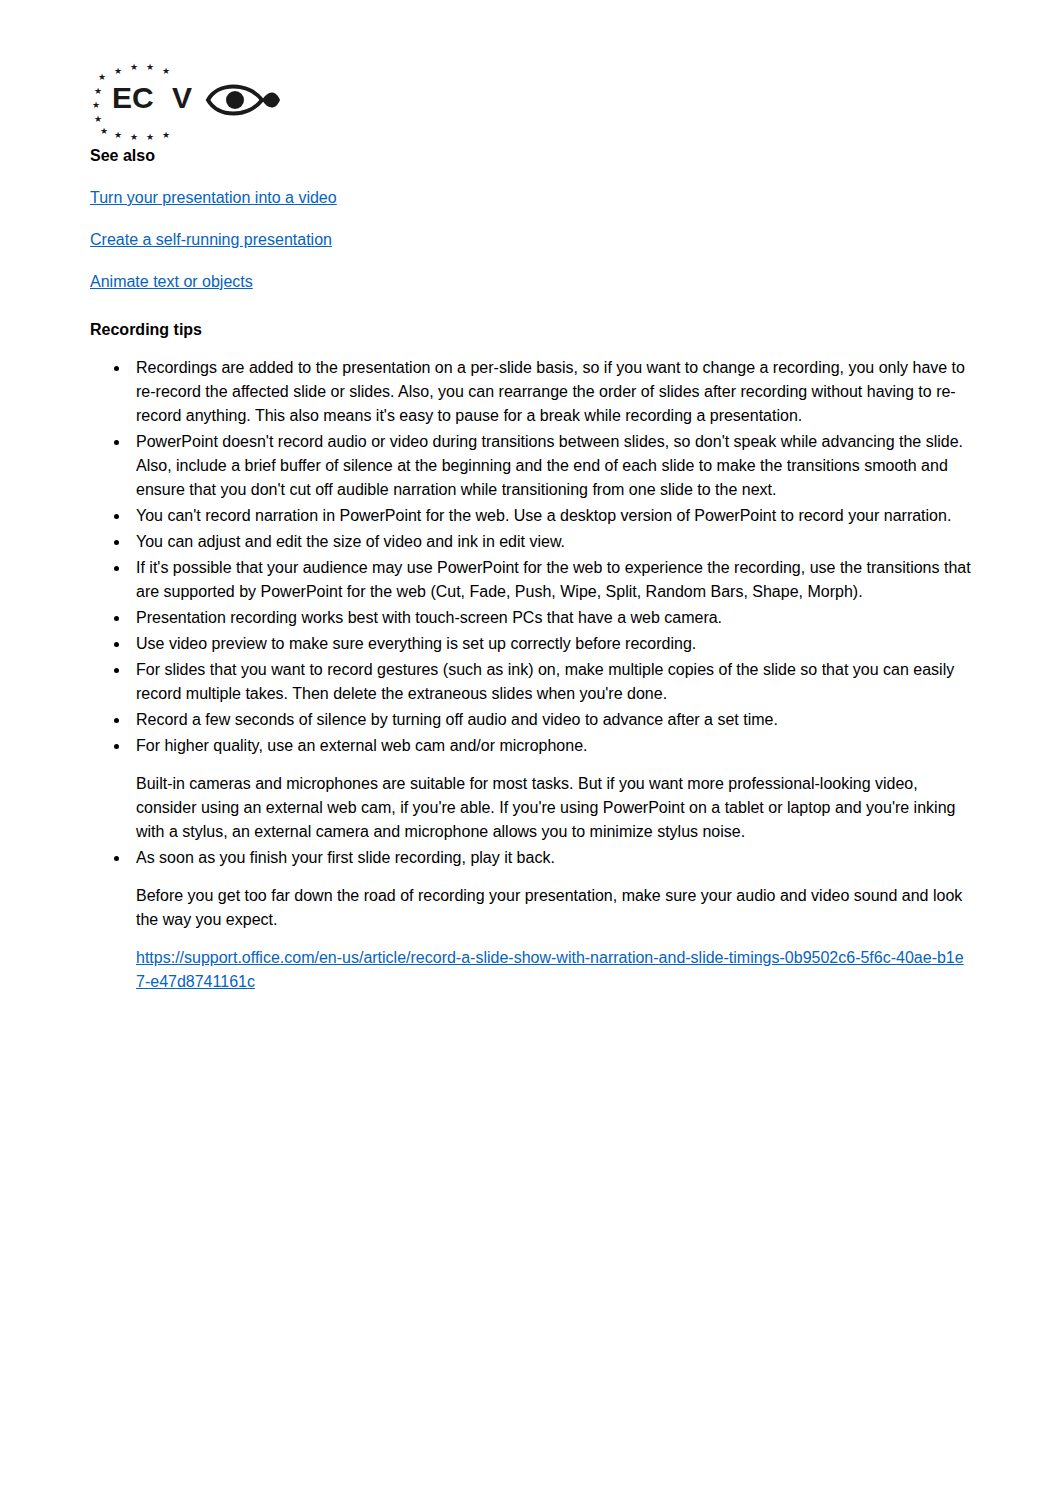EC V ★ ★ ★ ★ ★ ★ ★ ★ ★ ★ ★ ★ ★
See also
Turn your presentation into a video
Create a self-running presentation
Animate text or objects
Recording tips
Recordings are added to the presentation on a per-slide basis, so if you want to change a recording, you only have to re-record the affected slide or slides. Also, you can rearrange the order of slides after recording without having to re-record anything. This also means it's easy to pause for a break while recording a presentation.
PowerPoint doesn't record audio or video during transitions between slides, so don't speak while advancing the slide. Also, include a brief buffer of silence at the beginning and the end of each slide to make the transitions smooth and ensure that you don't cut off audible narration while transitioning from one slide to the next.
You can't record narration in PowerPoint for the web. Use a desktop version of PowerPoint to record your narration.
You can adjust and edit the size of video and ink in edit view.
If it's possible that your audience may use PowerPoint for the web to experience the recording, use the transitions that are supported by PowerPoint for the web (Cut, Fade, Push, Wipe, Split, Random Bars, Shape, Morph).
Presentation recording works best with touch-screen PCs that have a web camera.
Use video preview to make sure everything is set up correctly before recording.
For slides that you want to record gestures (such as ink) on, make multiple copies of the slide so that you can easily record multiple takes. Then delete the extraneous slides when you're done.
Record a few seconds of silence by turning off audio and video to advance after a set time.
For higher quality, use an external web cam and/or microphone.
Built-in cameras and microphones are suitable for most tasks. But if you want more professional-looking video, consider using an external web cam, if you're able. If you're using PowerPoint on a tablet or laptop and you're inking with a stylus, an external camera and microphone allows you to minimize stylus noise.
As soon as you finish your first slide recording, play it back.
Before you get too far down the road of recording your presentation, make sure your audio and video sound and look the way you expect.
https://support.office.com/en-us/article/record-a-slide-show-with-narration-and-slide-timings-0b9502c6-5f6c-40ae-b1e7-e47d8741161c